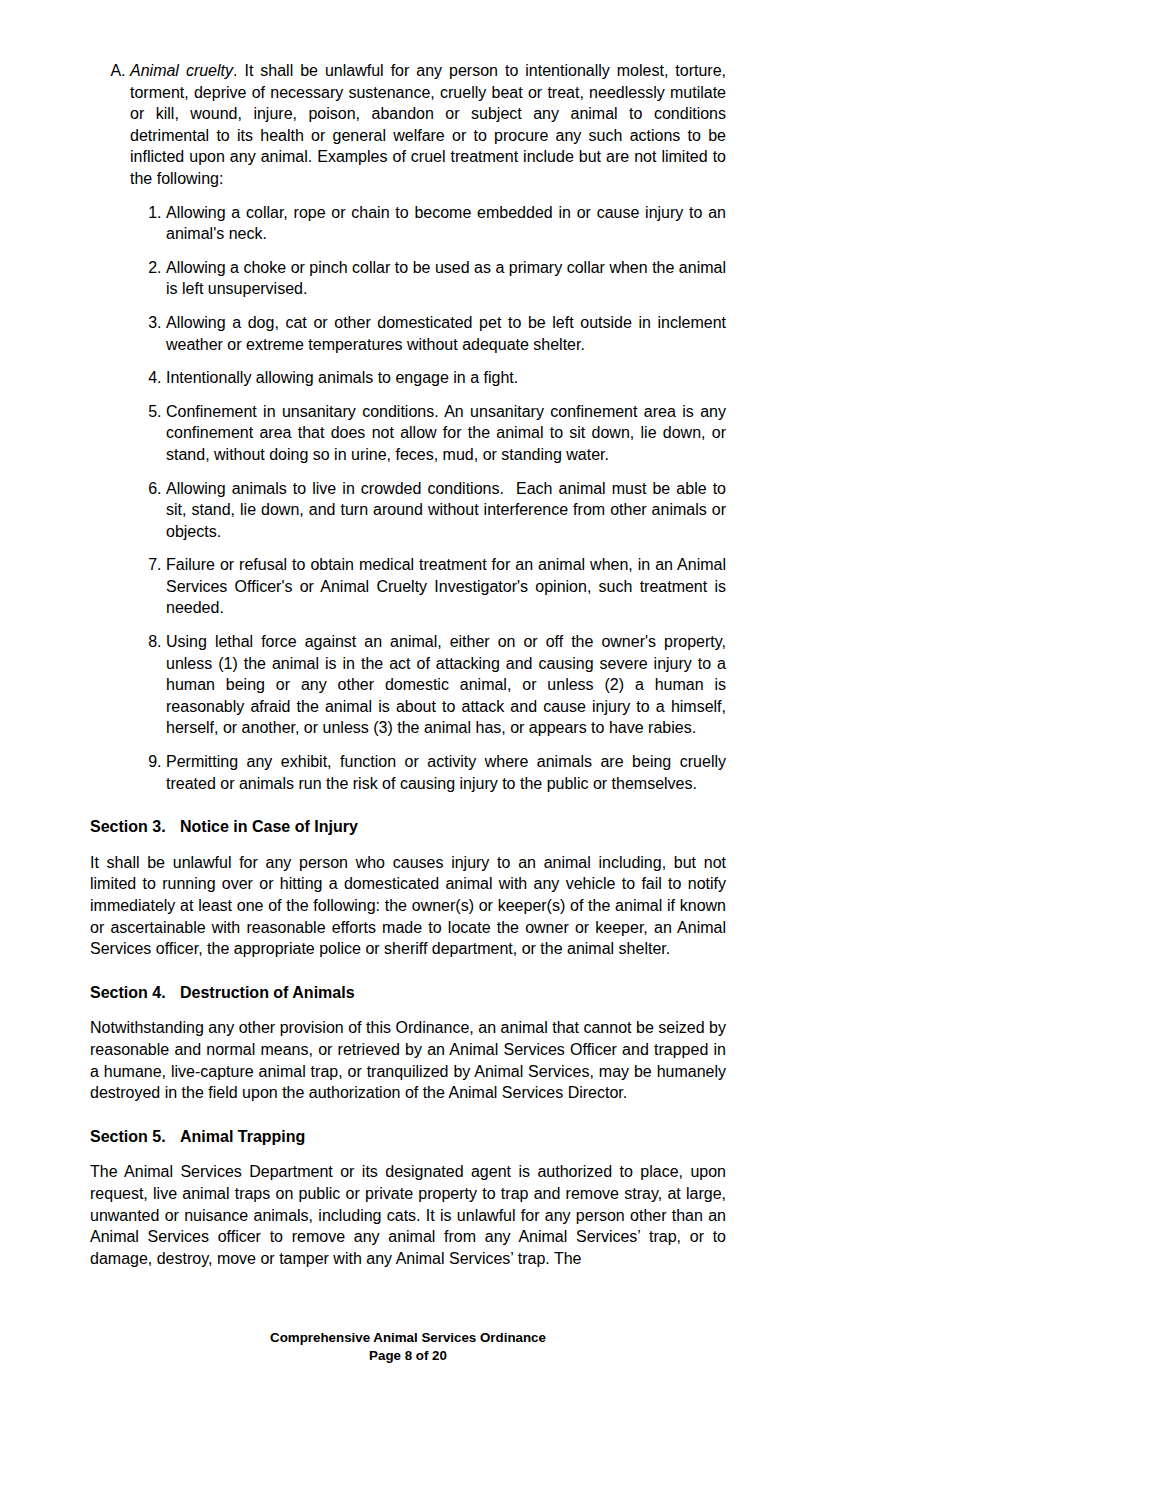Animal cruelty. It shall be unlawful for any person to intentionally molest, torture, torment, deprive of necessary sustenance, cruelly beat or treat, needlessly mutilate or kill, wound, injure, poison, abandon or subject any animal to conditions detrimental to its health or general welfare or to procure any such actions to be inflicted upon any animal. Examples of cruel treatment include but are not limited to the following:
Allowing a collar, rope or chain to become embedded in or cause injury to an animal's neck.
Allowing a choke or pinch collar to be used as a primary collar when the animal is left unsupervised.
Allowing a dog, cat or other domesticated pet to be left outside in inclement weather or extreme temperatures without adequate shelter.
Intentionally allowing animals to engage in a fight.
Confinement in unsanitary conditions. An unsanitary confinement area is any confinement area that does not allow for the animal to sit down, lie down, or stand, without doing so in urine, feces, mud, or standing water.
Allowing animals to live in crowded conditions. Each animal must be able to sit, stand, lie down, and turn around without interference from other animals or objects.
Failure or refusal to obtain medical treatment for an animal when, in an Animal Services Officer's or Animal Cruelty Investigator's opinion, such treatment is needed.
Using lethal force against an animal, either on or off the owner's property, unless (1) the animal is in the act of attacking and causing severe injury to a human being or any other domestic animal, or unless (2) a human is reasonably afraid the animal is about to attack and cause injury to a himself, herself, or another, or unless (3) the animal has, or appears to have rabies.
Permitting any exhibit, function or activity where animals are being cruelly treated or animals run the risk of causing injury to the public or themselves.
Section 3. Notice in Case of Injury
It shall be unlawful for any person who causes injury to an animal including, but not limited to running over or hitting a domesticated animal with any vehicle to fail to notify immediately at least one of the following: the owner(s) or keeper(s) of the animal if known or ascertainable with reasonable efforts made to locate the owner or keeper, an Animal Services officer, the appropriate police or sheriff department, or the animal shelter.
Section 4. Destruction of Animals
Notwithstanding any other provision of this Ordinance, an animal that cannot be seized by reasonable and normal means, or retrieved by an Animal Services Officer and trapped in a humane, live-capture animal trap, or tranquilized by Animal Services, may be humanely destroyed in the field upon the authorization of the Animal Services Director.
Section 5. Animal Trapping
The Animal Services Department or its designated agent is authorized to place, upon request, live animal traps on public or private property to trap and remove stray, at large, unwanted or nuisance animals, including cats. It is unlawful for any person other than an Animal Services officer to remove any animal from any Animal Services’ trap, or to damage, destroy, move or tamper with any Animal Services’ trap. The
Comprehensive Animal Services Ordinance
Page 8 of 20